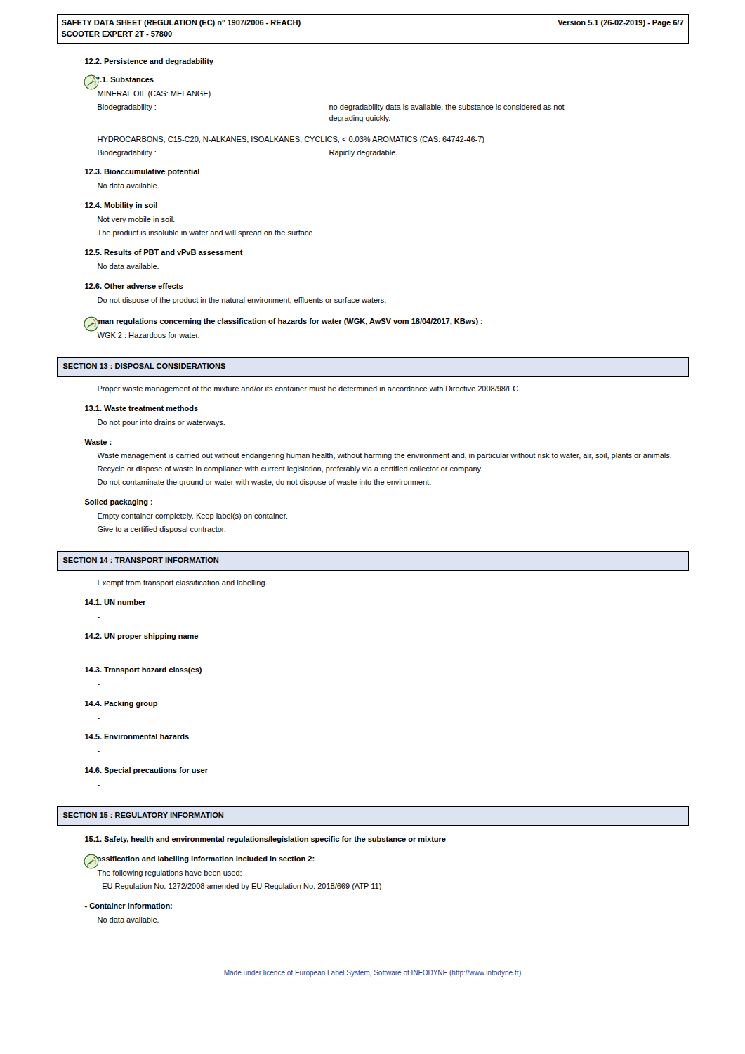SAFETY DATA SHEET (REGULATION (EC) n° 1907/2006 - REACH)
SCOOTER EXPERT 2T - 57800
Version 5.1 (26-02-2019) - Page 6/7
12.2. Persistence and degradability
12.2.1. Substances
MINERAL OIL (CAS: MELANGE)
Biodegradability :
no degradability data is available, the substance is considered as not
degrading quickly.
HYDROCARBONS, C15-C20, N-ALKANES, ISOALKANES, CYCLICS, < 0.03% AROMATICS (CAS: 64742-46-7)
Biodegradability :
Rapidly degradable.
12.3. Bioaccumulative potential
No data available.
12.4. Mobility in soil
Not very mobile in soil.
The product is insoluble in water and will spread on the surface
12.5. Results of PBT and vPvB assessment
No data available.
12.6. Other adverse effects
Do not dispose of the product in the natural environment, effluents or surface waters.
German regulations concerning the classification of hazards for water (WGK, AwSV vom 18/04/2017, KBws) :
WGK 2 : Hazardous for water.
SECTION 13 : DISPOSAL CONSIDERATIONS
Proper waste management of the mixture and/or its container must be determined in accordance with Directive 2008/98/EC.
13.1. Waste treatment methods
Do not pour into drains or waterways.
Waste :
Waste management is carried out without endangering human health, without harming the environment and, in particular without risk to water, air, soil, plants or animals.
Recycle or dispose of waste in compliance with current legislation, preferably via a certified collector or company.
Do not contaminate the ground or water with waste, do not dispose of waste into the environment.
Soiled packaging :
Empty container completely. Keep label(s) on container.
Give to a certified disposal contractor.
SECTION 14 : TRANSPORT INFORMATION
Exempt from transport classification and labelling.
14.1. UN number
-
14.2. UN proper shipping name
-
14.3. Transport hazard class(es)
-
14.4. Packing group
-
14.5. Environmental hazards
-
14.6. Special precautions for user
-
SECTION 15 : REGULATORY INFORMATION
15.1. Safety, health and environmental regulations/legislation specific for the substance or mixture
- Classification and labelling information included in section 2:
The following regulations have been used:
- EU Regulation No. 1272/2008 amended by EU Regulation No. 2018/669 (ATP 11)
- Container information:
No data available.
Made under licence of European Label System, Software of INFODYNE (http://www.infodyne.fr)